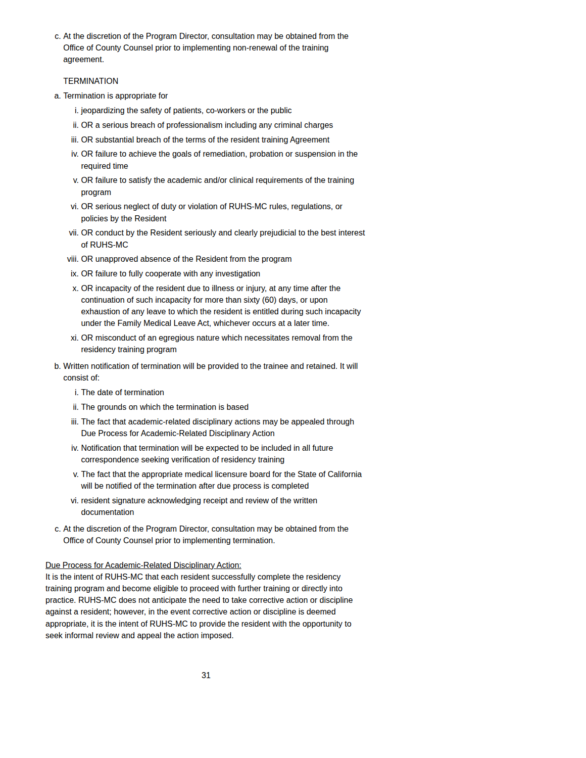At the discretion of the Program Director, consultation may be obtained from the Office of County Counsel prior to implementing non-renewal of the training agreement.
TERMINATION
Termination is appropriate for
jeopardizing the safety of patients, co-workers or the public
OR a serious breach of professionalism including any criminal charges
OR substantial breach of the terms of the resident training Agreement
OR failure to achieve the goals of remediation, probation or suspension in the required time
OR failure to satisfy the academic and/or clinical requirements of the training program
OR serious neglect of duty or violation of RUHS-MC rules, regulations, or policies by the Resident
OR conduct by the Resident seriously and clearly prejudicial to the best interest of RUHS-MC
OR unapproved absence of the Resident from the program
OR failure to fully cooperate with any investigation
OR incapacity of the resident due to illness or injury, at any time after the continuation of such incapacity for more than sixty (60) days, or upon exhaustion of any leave to which the resident is entitled during such incapacity under the Family Medical Leave Act, whichever occurs at a later time.
OR misconduct of an egregious nature which necessitates removal from the residency training program
Written notification of termination will be provided to the trainee and retained. It will consist of:
The date of termination
The grounds on which the termination is based
The fact that academic-related disciplinary actions may be appealed through Due Process for Academic-Related Disciplinary Action
Notification that termination will be expected to be included in all future correspondence seeking verification of residency training
The fact that the appropriate medical licensure board for the State of California will be notified of the termination after due process is completed
resident signature acknowledging receipt and review of the written documentation
At the discretion of the Program Director, consultation may be obtained from the Office of County Counsel prior to implementing termination.
Due Process for Academic-Related Disciplinary Action:
It is the intent of RUHS-MC that each resident successfully complete the residency training program and become eligible to proceed with further training or directly into practice. RUHS-MC does not anticipate the need to take corrective action or discipline against a resident; however, in the event corrective action or discipline is deemed appropriate, it is the intent of RUHS-MC to provide the resident with the opportunity to seek informal review and appeal the action imposed.
31